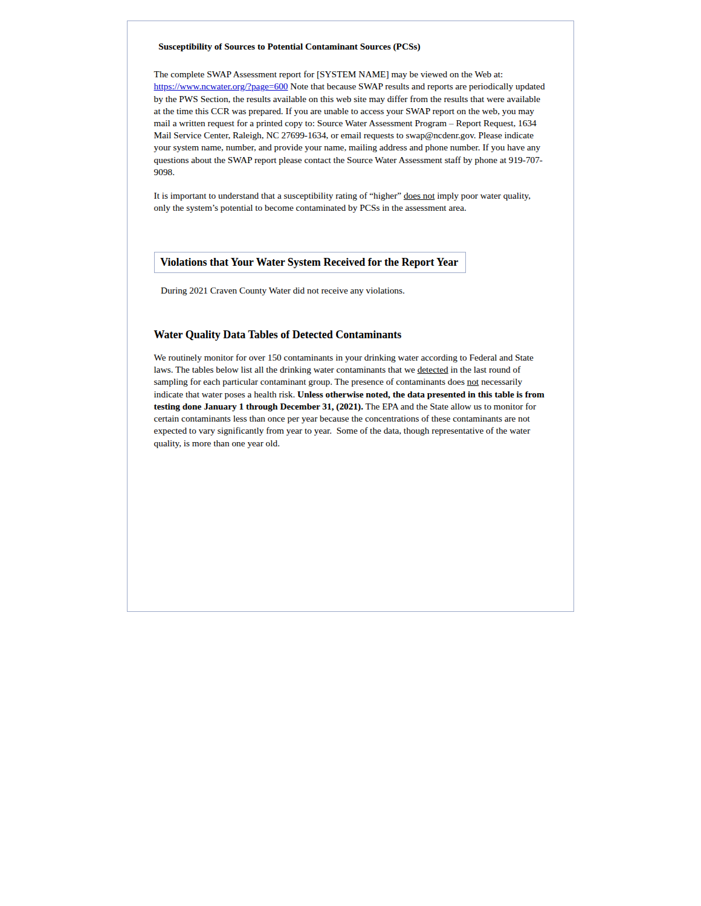Susceptibility of Sources to Potential Contaminant Sources (PCSs)
The complete SWAP Assessment report for [SYSTEM NAME] may be viewed on the Web at:
https://www.ncwater.org/?page=600 Note that because SWAP results and reports are periodically updated by the PWS Section, the results available on this web site may differ from the results that were available at the time this CCR was prepared. If you are unable to access your SWAP report on the web, you may mail a written request for a printed copy to: Source Water Assessment Program – Report Request, 1634 Mail Service Center, Raleigh, NC 27699-1634, or email requests to swap@ncdenr.gov. Please indicate your system name, number, and provide your name, mailing address and phone number. If you have any questions about the SWAP report please contact the Source Water Assessment staff by phone at 919-707-9098.
It is important to understand that a susceptibility rating of “higher” does not imply poor water quality, only the system’s potential to become contaminated by PCSs in the assessment area.
Violations that Your Water System Received for the Report Year
During 2021 Craven County Water did not receive any violations.
Water Quality Data Tables of Detected Contaminants
We routinely monitor for over 150 contaminants in your drinking water according to Federal and State laws. The tables below list all the drinking water contaminants that we detected in the last round of sampling for each particular contaminant group. The presence of contaminants does not necessarily indicate that water poses a health risk. Unless otherwise noted, the data presented in this table is from testing done January 1 through December 31, (2021). The EPA and the State allow us to monitor for certain contaminants less than once per year because the concentrations of these contaminants are not expected to vary significantly from year to year. Some of the data, though representative of the water quality, is more than one year old.